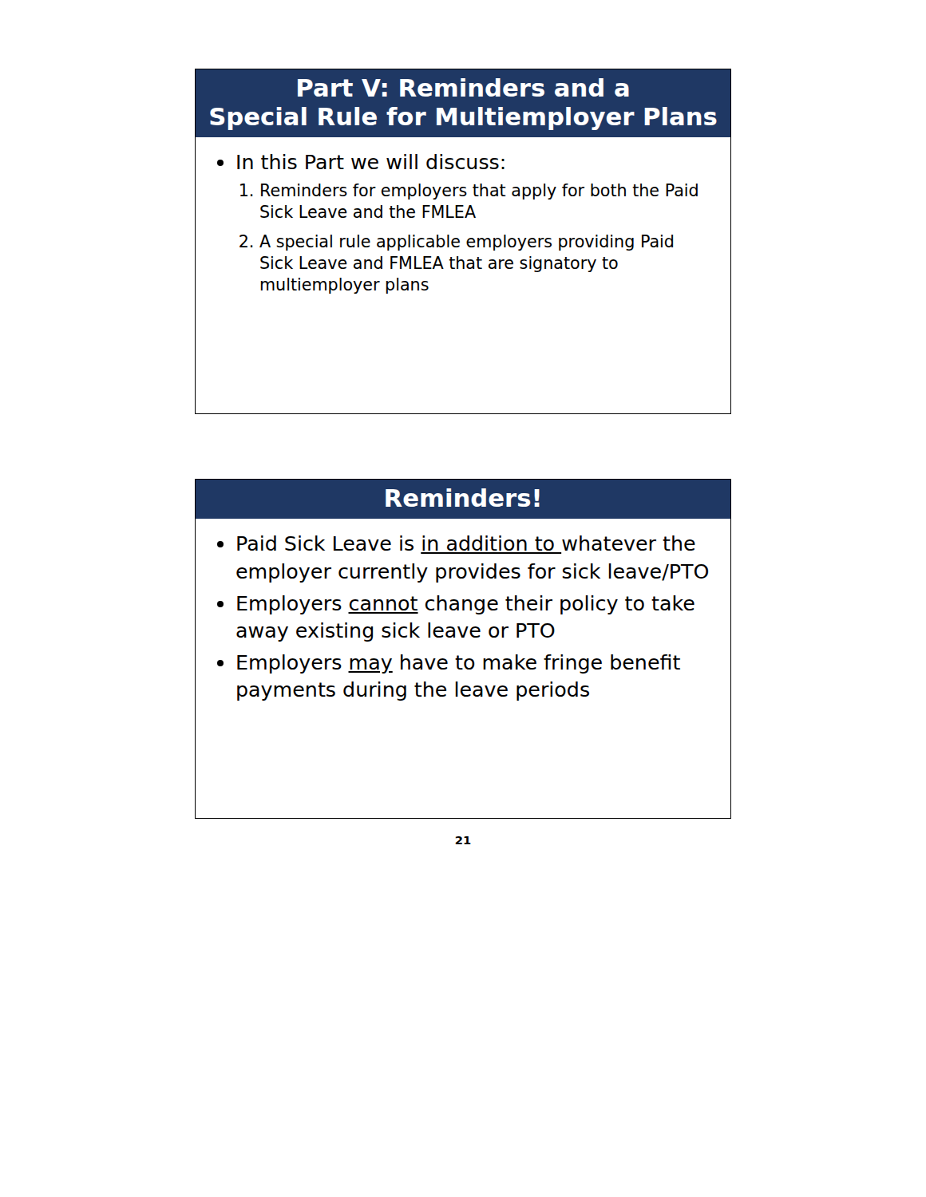Part V: Reminders and a
Special Rule for Multiemployer Plans
In this Part we will discuss:
Reminders for employers that apply for both the Paid Sick Leave and the FMLEA
A special rule applicable employers providing Paid Sick Leave and FMLEA that are signatory to multiemployer plans
Reminders!
Paid Sick Leave is in addition to whatever the employer currently provides for sick leave/PTO
Employers cannot change their policy to take away existing sick leave or PTO
Employers may have to make fringe benefit payments during the leave periods
21